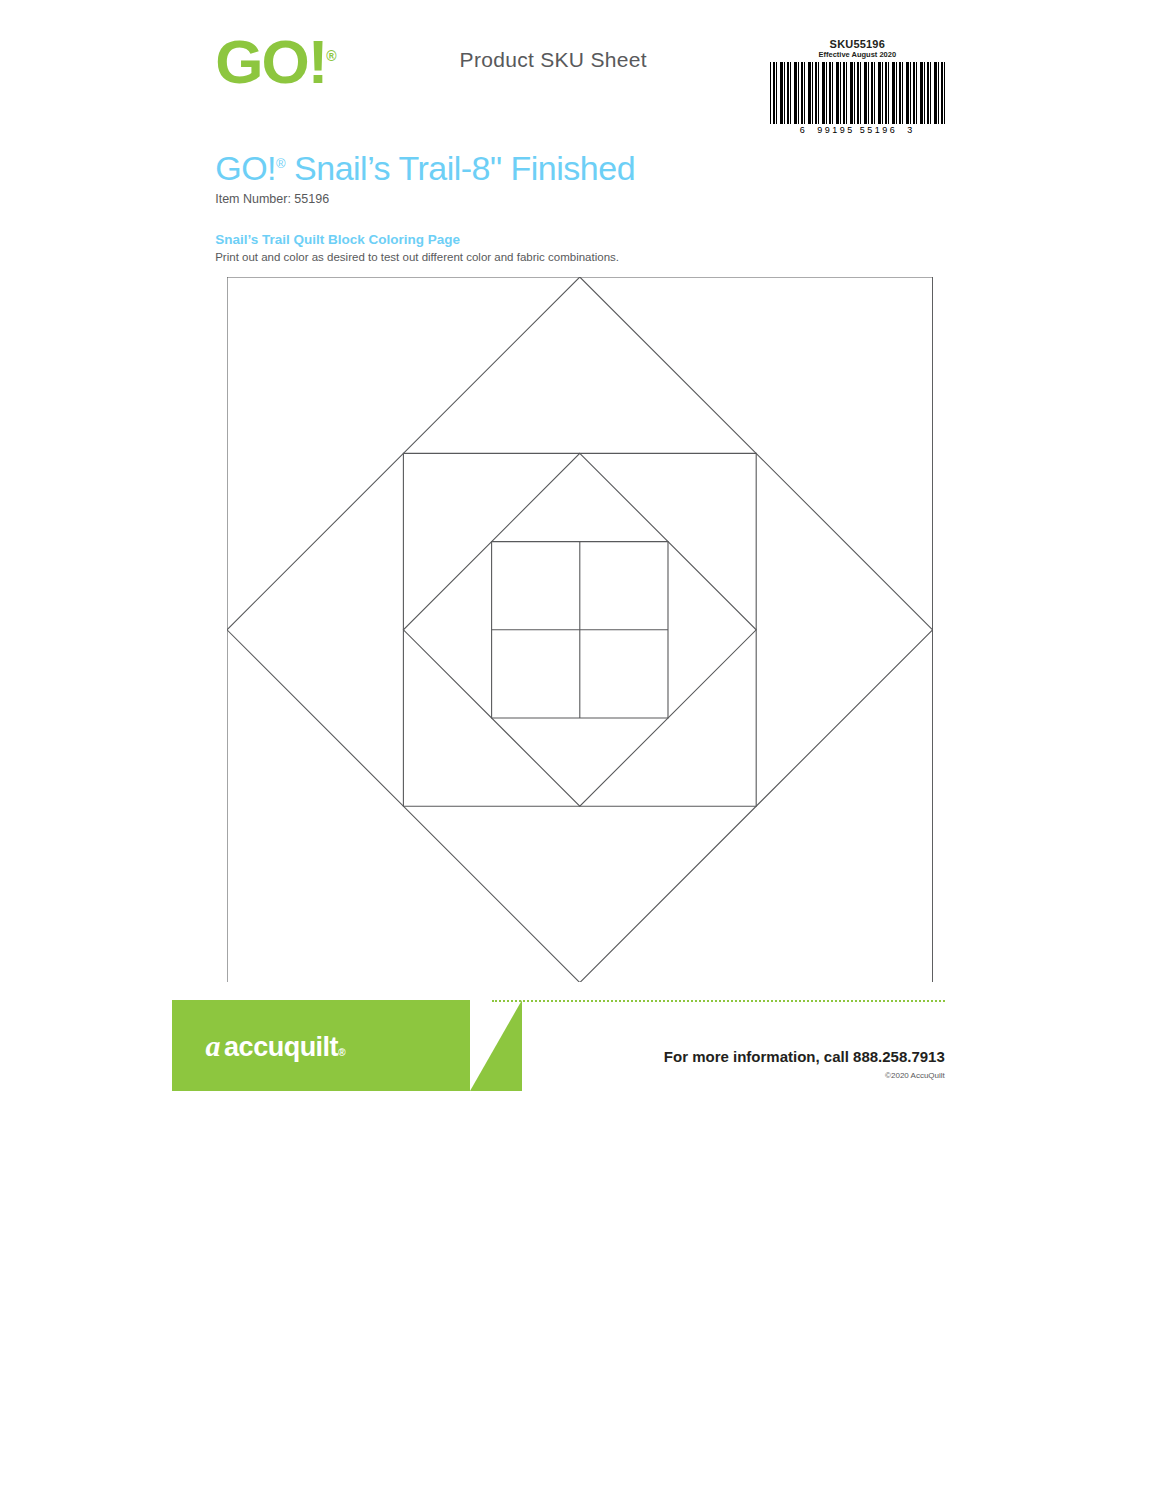GO!®
Product SKU Sheet
SKU55196
Effective August 2020
6 99195 55196 3
GO!® Snail’s Trail-8" Finished
Item Number: 55196
Snail’s Trail Quilt Block Coloring Page
Print out and color as desired to test out different color and fabric combinations.
aaccuquilt®
For more information, call 888.258.7913
©2020 AccuQuilt